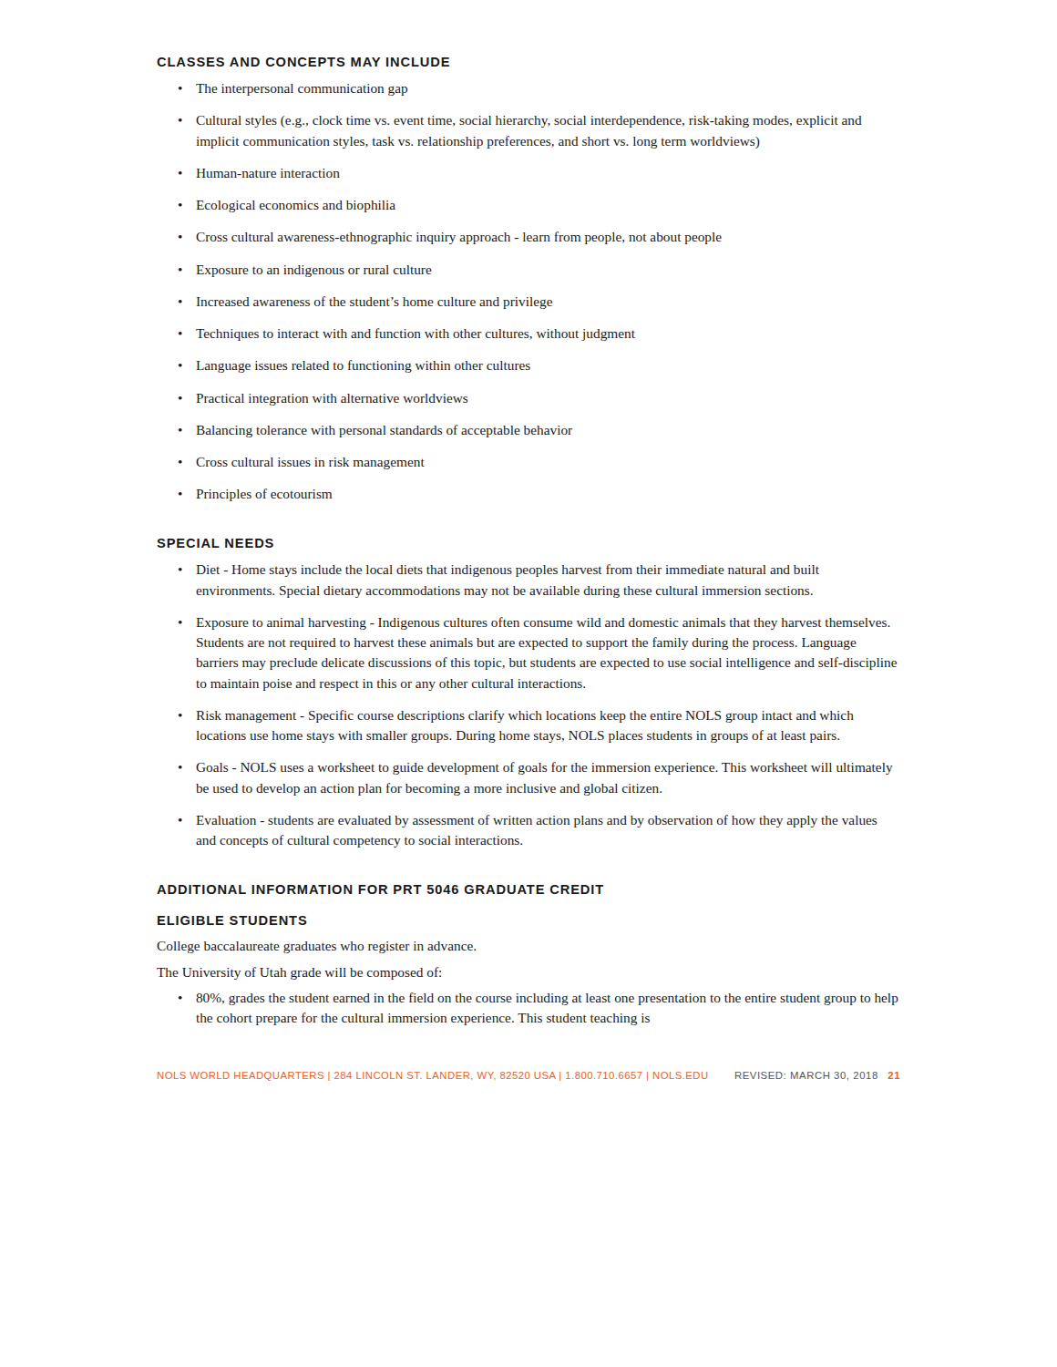Classes and Concepts May Include
The interpersonal communication gap
Cultural styles (e.g., clock time vs. event time, social hierarchy, social interdependence, risk-taking modes, explicit and implicit communication styles, task vs. relationship preferences, and short vs. long term worldviews)
Human-nature interaction
Ecological economics and biophilia
Cross cultural awareness-ethnographic inquiry approach - learn from people, not about people
Exposure to an indigenous or rural culture
Increased awareness of the student’s home culture and privilege
Techniques to interact with and function with other cultures, without judgment
Language issues related to functioning within other cultures
Practical integration with alternative worldviews
Balancing tolerance with personal standards of acceptable behavior
Cross cultural issues in risk management
Principles of ecotourism
Special Needs
Diet - Home stays include the local diets that indigenous peoples harvest from their immediate natural and built environments. Special dietary accommodations may not be available during these cultural immersion sections.
Exposure to animal harvesting - Indigenous cultures often consume wild and domestic animals that they harvest themselves. Students are not required to harvest these animals but are expected to support the family during the process. Language barriers may preclude delicate discussions of this topic, but students are expected to use social intelligence and self-discipline to maintain poise and respect in this or any other cultural interactions.
Risk management - Specific course descriptions clarify which locations keep the entire NOLS group intact and which locations use home stays with smaller groups. During home stays, NOLS places students in groups of at least pairs.
Goals - NOLS uses a worksheet to guide development of goals for the immersion experience. This worksheet will ultimately be used to develop an action plan for becoming a more inclusive and global citizen.
Evaluation - students are evaluated by assessment of written action plans and by observation of how they apply the values and concepts of cultural competency to social interactions.
Additional Information for PRT 5046 Graduate Credit
Eligible Students
College baccalaureate graduates who register in advance.
The University of Utah grade will be composed of:
80%, grades the student earned in the field on the course including at least one presentation to the entire student group to help the cohort prepare for the cultural immersion experience. This student teaching is
NOLS WORLD HEADQUARTERS | 284 LINCOLN ST. LANDER, WY, 82520 USA | 1.800.710.6657 | NOLS.EDU REVISED: MARCH 30, 2018 21